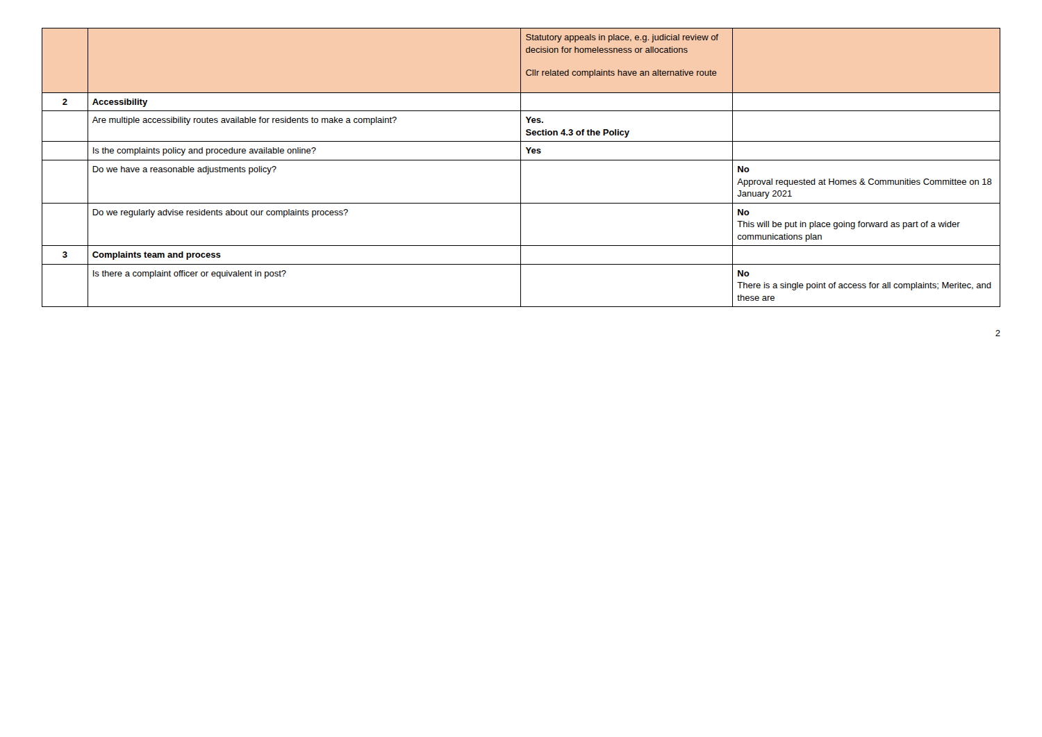| | | Statutory appeals in place, e.g. judicial review of decision for homelessness or allocations Cllr related complaints have an alternative route | |
| 2 | Accessibility | | |
| | Are multiple accessibility routes available for residents to make a complaint? | Yes. Section 4.3 of the Policy | |
| | Is the complaints policy and procedure available online? | Yes | |
| | Do we have a reasonable adjustments policy? | | No Approval requested at Homes & Communities Committee on 18 January 2021 |
| | Do we regularly advise residents about our complaints process? | | No This will be put in place going forward as part of a wider communications plan |
| 3 | Complaints team and process | | |
| | Is there a complaint officer or equivalent in post? | | No There is a single point of access for all complaints; Meritec, and these are |
2